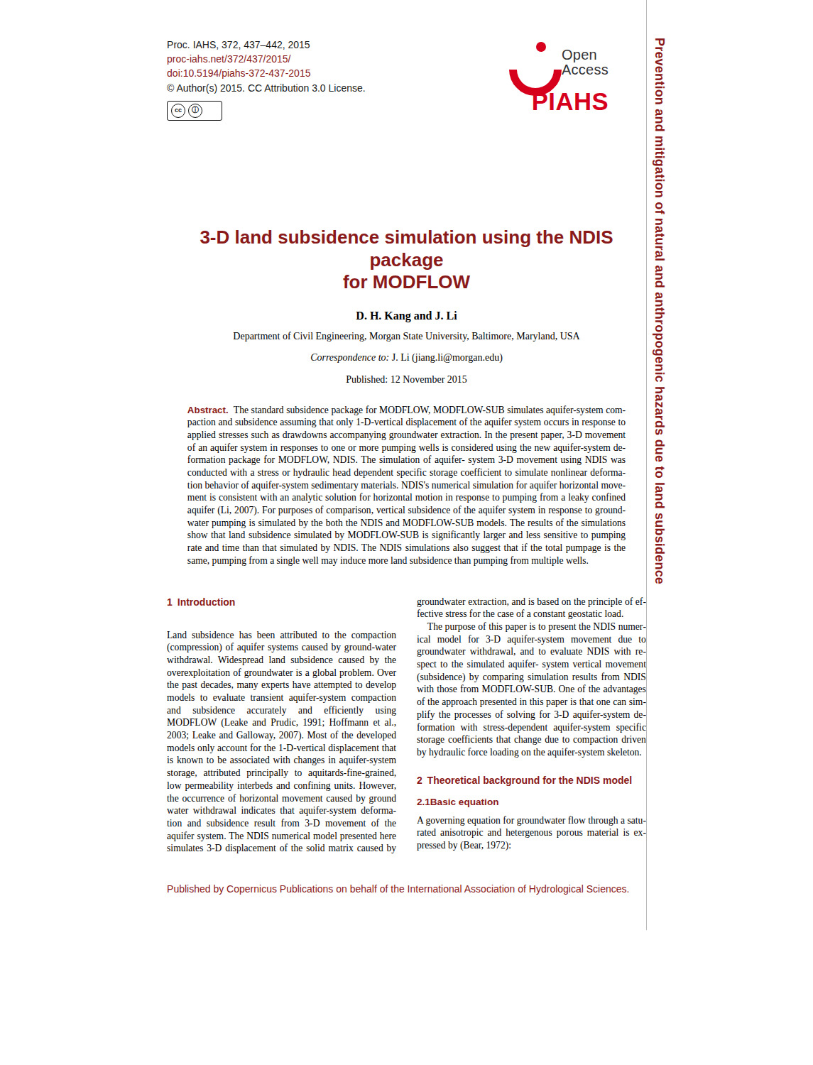Prevention and mitigation of natural and anthropogenic hazards due to land subsidence
Proc. IAHS, 372, 437–442, 2015
proc-iahs.net/372/437/2015/
doi:10.5194/piahs-372-437-2015
© Author(s) 2015. CC Attribution 3.0 License.
cc
ⓘ
Open
Access
PIAHS
3-D land subsidence simulation using the NDIS package
for MODFLOW
D. H. Kang and J. Li
Department of Civil Engineering, Morgan State University, Baltimore, Maryland, USA
Correspondence to: J. Li (jiang.li@morgan.edu)
Published: 12 November 2015
Abstract. The standard subsidence package for MODFLOW, MODFLOW-SUB simulates aquifer-system compaction and subsidence assuming that only 1-D-vertical displacement of the aquifer system occurs in response to applied stresses such as drawdowns accompanying groundwater extraction. In the present paper, 3-D movement of an aquifer system in responses to one or more pumping wells is considered using the new aquifer-system deformation package for MODFLOW, NDIS. The simulation of aquifer- system 3-D movement using NDIS was conducted with a stress or hydraulic head dependent specific storage coefficient to simulate nonlinear deformation behavior of aquifer-system sedimentary materials. NDIS's numerical simulation for aquifer horizontal movement is consistent with an analytic solution for horizontal motion in response to pumping from a leaky confined aquifer (Li, 2007). For purposes of comparison, vertical subsidence of the aquifer system in response to groundwater pumping is simulated by the both the NDIS and MODFLOW-SUB models. The results of the simulations show that land subsidence simulated by MODFLOW-SUB is significantly larger and less sensitive to pumping rate and time than that simulated by NDIS. The NDIS simulations also suggest that if the total pumpage is the same, pumping from a single well may induce more land subsidence than pumping from multiple wells.
1 Introduction
Land subsidence has been attributed to the compaction (compression) of aquifer systems caused by ground-water withdrawal. Widespread land subsidence caused by the overexploitation of groundwater is a global problem. Over the past decades, many experts have attempted to develop models to evaluate transient aquifer-system compaction and subsidence accurately and efficiently using MODFLOW (Leake and Prudic, 1991; Hoffmann et al., 2003; Leake and Galloway, 2007). Most of the developed models only account for the 1-D-vertical displacement that is known to be associated with changes in aquifer-system storage, attributed principally to aquitards-fine-grained, low permeability interbeds and confining units. However, the occurrence of horizontal movement caused by ground water withdrawal indicates that aquifer-system deformation and subsidence result from 3-D movement of the aquifer system. The NDIS numerical model presented here simulates 3-D displacement of the solid matrix caused by groundwater extraction, and is based on the principle of effective stress for the case of a constant geostatic load.
The purpose of this paper is to present the NDIS numerical model for 3-D aquifer-system movement due to groundwater withdrawal, and to evaluate NDIS with respect to the simulated aquifer- system vertical movement (subsidence) by comparing simulation results from NDIS with those from MODFLOW-SUB. One of the advantages of the approach presented in this paper is that one can simplify the processes of solving for 3-D aquifer-system deformation with stress-dependent aquifer-system specific storage coefficients that change due to compaction driven by hydraulic force loading on the aquifer-system skeleton.
2 Theoretical background for the NDIS model
2.1 Basic equation
A governing equation for groundwater flow through a saturated anisotropic and hetergenous porous material is expressed by (Bear, 1972):
Published by Copernicus Publications on behalf of the International Association of Hydrological Sciences.